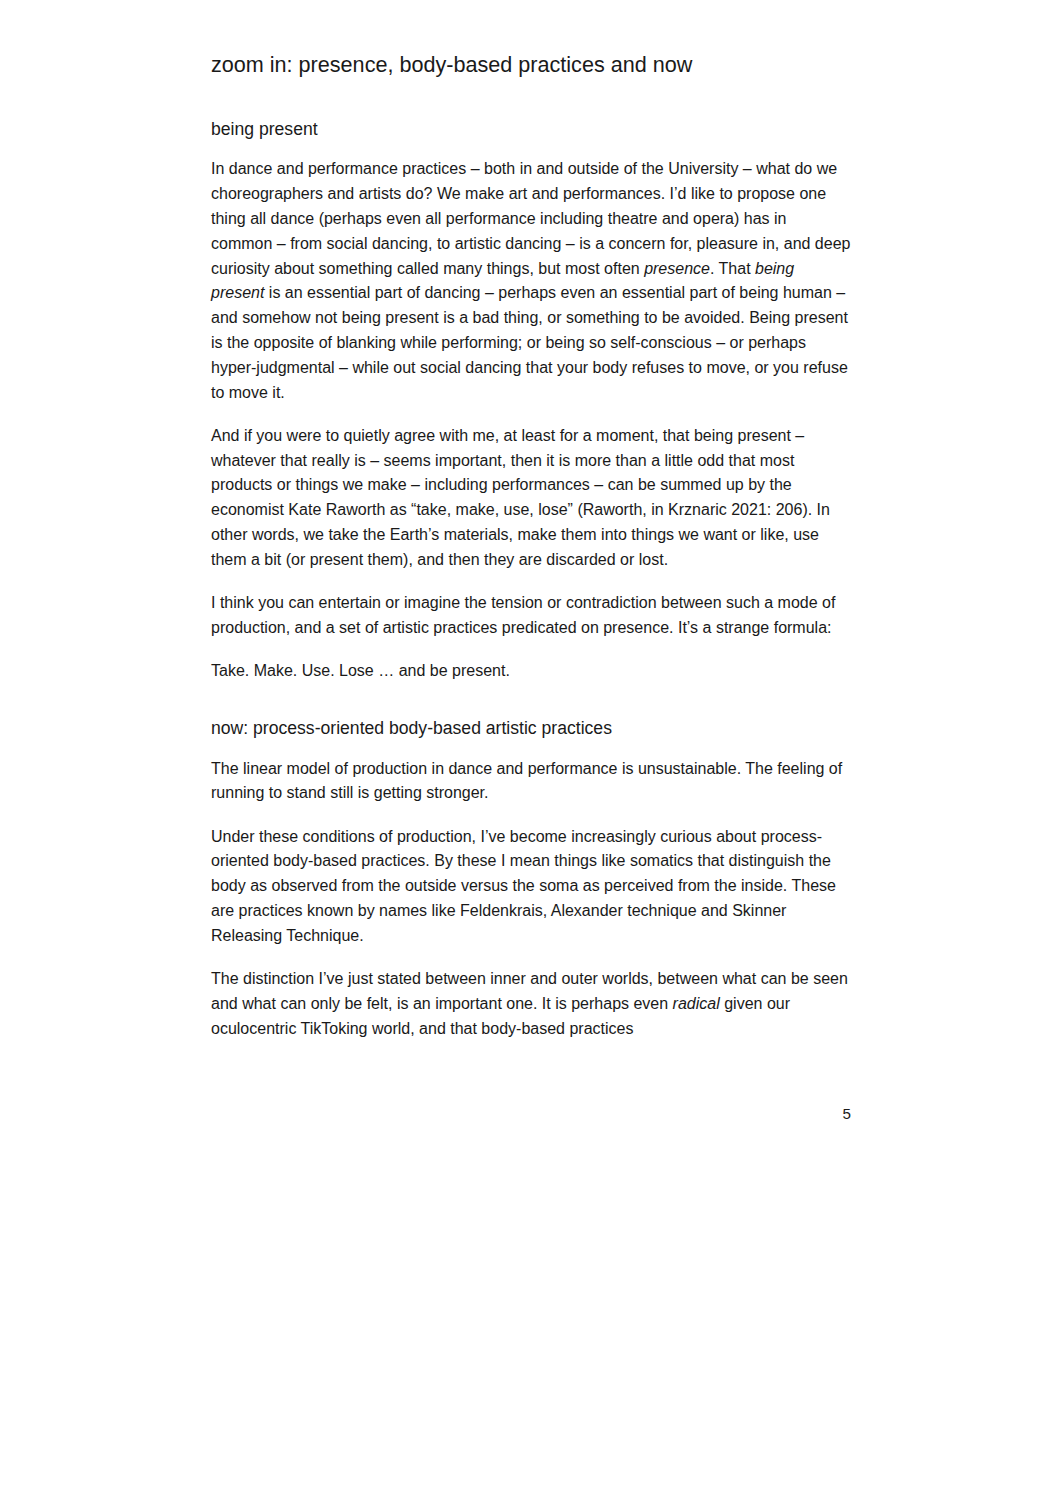zoom in: presence, body-based practices and now
being present
In dance and performance practices – both in and outside of the University – what do we choreographers and artists do? We make art and performances. I’d like to propose one thing all dance (perhaps even all performance including theatre and opera) has in common – from social dancing, to artistic dancing – is a concern for, pleasure in, and deep curiosity about something called many things, but most often presence. That being present is an essential part of dancing – perhaps even an essential part of being human – and somehow not being present is a bad thing, or something to be avoided. Being present is the opposite of blanking while performing; or being so self-conscious – or perhaps hyper-judgmental – while out social dancing that your body refuses to move, or you refuse to move it.
And if you were to quietly agree with me, at least for a moment, that being present – whatever that really is – seems important, then it is more than a little odd that most products or things we make – including performances – can be summed up by the economist Kate Raworth as “take, make, use, lose” (Raworth, in Krznaric 2021: 206). In other words, we take the Earth’s materials, make them into things we want or like, use them a bit (or present them), and then they are discarded or lost.
I think you can entertain or imagine the tension or contradiction between such a mode of production, and a set of artistic practices predicated on presence. It’s a strange formula:
Take. Make. Use. Lose … and be present.
now: process-oriented body-based artistic practices
The linear model of production in dance and performance is unsustainable. The feeling of running to stand still is getting stronger.
Under these conditions of production, I’ve become increasingly curious about process-oriented body-based practices. By these I mean things like somatics that distinguish the body as observed from the outside versus the soma as perceived from the inside. These are practices known by names like Feldenkrais, Alexander technique and Skinner Releasing Technique.
The distinction I’ve just stated between inner and outer worlds, between what can be seen and what can only be felt, is an important one. It is perhaps even radical given our oculocentric TikToking world, and that body-based practices
5